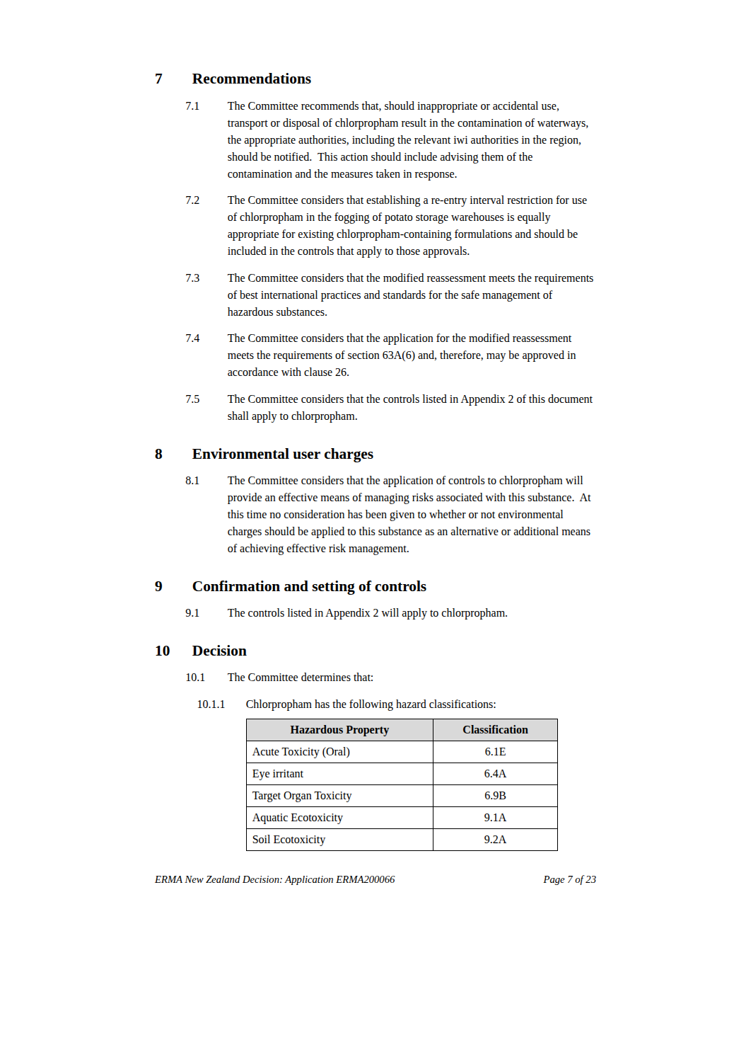7 Recommendations
7.1 The Committee recommends that, should inappropriate or accidental use, transport or disposal of chlorpropham result in the contamination of waterways, the appropriate authorities, including the relevant iwi authorities in the region, should be notified. This action should include advising them of the contamination and the measures taken in response.
7.2 The Committee considers that establishing a re-entry interval restriction for use of chlorpropham in the fogging of potato storage warehouses is equally appropriate for existing chlorpropham-containing formulations and should be included in the controls that apply to those approvals.
7.3 The Committee considers that the modified reassessment meets the requirements of best international practices and standards for the safe management of hazardous substances.
7.4 The Committee considers that the application for the modified reassessment meets the requirements of section 63A(6) and, therefore, may be approved in accordance with clause 26.
7.5 The Committee considers that the controls listed in Appendix 2 of this document shall apply to chlorpropham.
8 Environmental user charges
8.1 The Committee considers that the application of controls to chlorpropham will provide an effective means of managing risks associated with this substance. At this time no consideration has been given to whether or not environmental charges should be applied to this substance as an alternative or additional means of achieving effective risk management.
9 Confirmation and setting of controls
9.1 The controls listed in Appendix 2 will apply to chlorpropham.
10 Decision
10.1 The Committee determines that:
10.1.1 Chlorpropham has the following hazard classifications:
| Hazardous Property | Classification |
| --- | --- |
| Acute Toxicity (Oral) | 6.1E |
| Eye irritant | 6.4A |
| Target Organ Toxicity | 6.9B |
| Aquatic Ecotoxicity | 9.1A |
| Soil Ecotoxicity | 9.2A |
ERMA New Zealand Decision: Application ERMA200066 Page 7 of 23